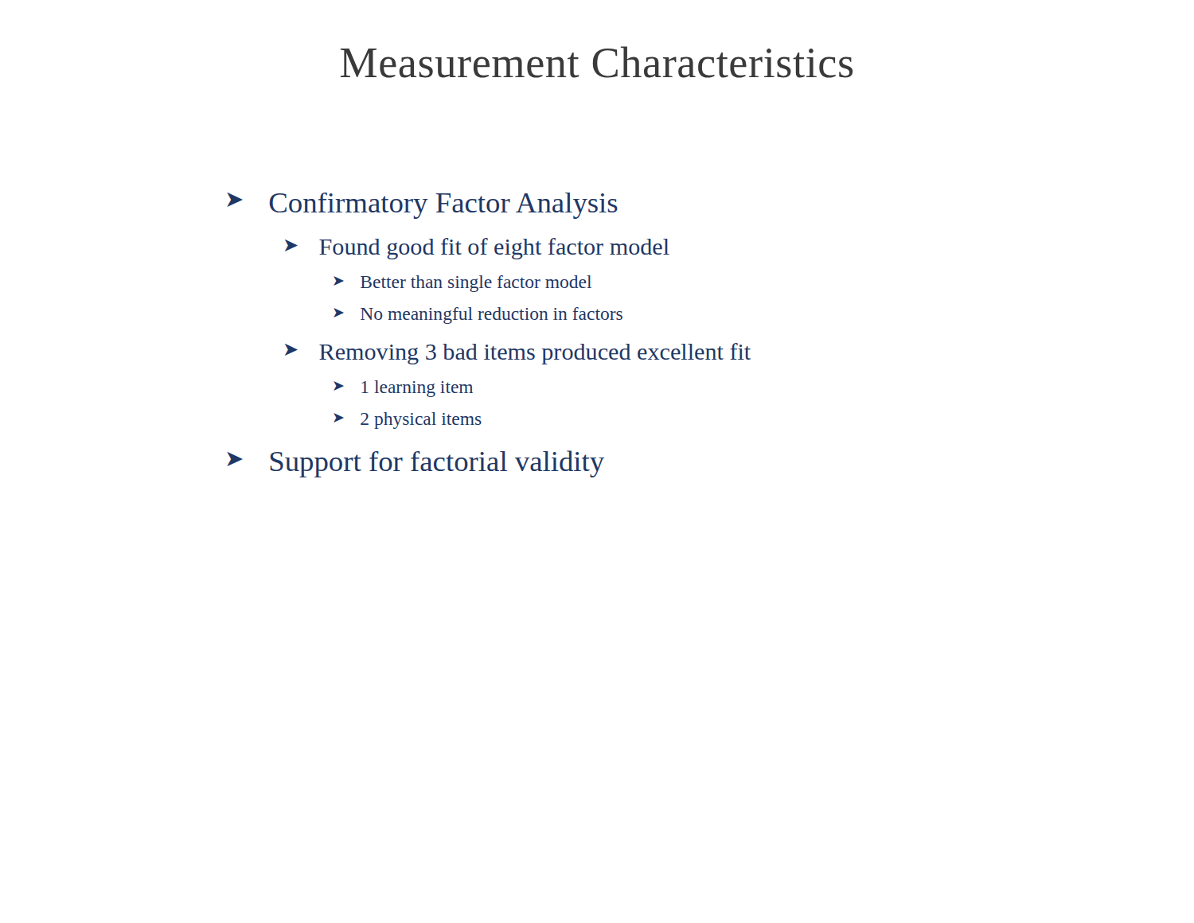Measurement Characteristics
Confirmatory Factor Analysis
Found good fit of eight factor model
Better than single factor model
No meaningful reduction in factors
Removing 3 bad items produced excellent fit
1 learning item
2 physical items
Support for factorial validity